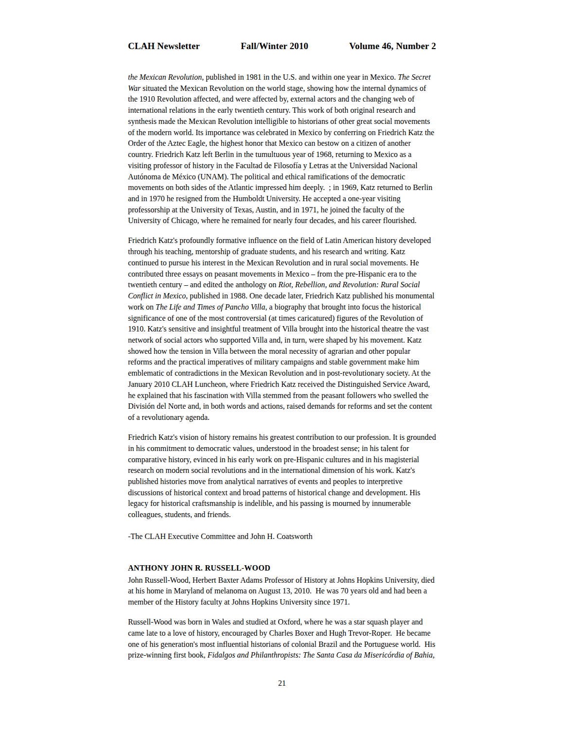CLAH Newsletter Fall/Winter 2010 Volume 46, Number 2
the Mexican Revolution, published in 1981 in the U.S. and within one year in Mexico. The Secret War situated the Mexican Revolution on the world stage, showing how the internal dynamics of the 1910 Revolution affected, and were affected by, external actors and the changing web of international relations in the early twentieth century. This work of both original research and synthesis made the Mexican Revolution intelligible to historians of other great social movements of the modern world. Its importance was celebrated in Mexico by conferring on Friedrich Katz the Order of the Aztec Eagle, the highest honor that Mexico can bestow on a citizen of another country. Friedrich Katz left Berlin in the tumultuous year of 1968, returning to Mexico as a visiting professor of history in the Facultad de Filosofía y Letras at the Universidad Nacional Autónoma de México (UNAM). The political and ethical ramifications of the democratic movements on both sides of the Atlantic impressed him deeply. ; in 1969, Katz returned to Berlin and in 1970 he resigned from the Humboldt University. He accepted a one-year visiting professorship at the University of Texas, Austin, and in 1971, he joined the faculty of the University of Chicago, where he remained for nearly four decades, and his career flourished.
Friedrich Katz's profoundly formative influence on the field of Latin American history developed through his teaching, mentorship of graduate students, and his research and writing. Katz continued to pursue his interest in the Mexican Revolution and in rural social movements. He contributed three essays on peasant movements in Mexico – from the pre-Hispanic era to the twentieth century – and edited the anthology on Riot, Rebellion, and Revolution: Rural Social Conflict in Mexico, published in 1988. One decade later, Friedrich Katz published his monumental work on The Life and Times of Pancho Villa, a biography that brought into focus the historical significance of one of the most controversial (at times caricatured) figures of the Revolution of 1910. Katz's sensitive and insightful treatment of Villa brought into the historical theatre the vast network of social actors who supported Villa and, in turn, were shaped by his movement. Katz showed how the tension in Villa between the moral necessity of agrarian and other popular reforms and the practical imperatives of military campaigns and stable government make him emblematic of contradictions in the Mexican Revolution and in post-revolutionary society. At the January 2010 CLAH Luncheon, where Friedrich Katz received the Distinguished Service Award, he explained that his fascination with Villa stemmed from the peasant followers who swelled the División del Norte and, in both words and actions, raised demands for reforms and set the content of a revolutionary agenda.
Friedrich Katz's vision of history remains his greatest contribution to our profession. It is grounded in his commitment to democratic values, understood in the broadest sense; in his talent for comparative history, evinced in his early work on pre-Hispanic cultures and in his magisterial research on modern social revolutions and in the international dimension of his work. Katz's published histories move from analytical narratives of events and peoples to interpretive discussions of historical context and broad patterns of historical change and development. His legacy for historical craftsmanship is indelible, and his passing is mourned by innumerable colleagues, students, and friends.
-The CLAH Executive Committee and John H. Coatsworth
Anthony John R. Russell-Wood
John Russell-Wood, Herbert Baxter Adams Professor of History at Johns Hopkins University, died at his home in Maryland of melanoma on August 13, 2010. He was 70 years old and had been a member of the History faculty at Johns Hopkins University since 1971.
Russell-Wood was born in Wales and studied at Oxford, where he was a star squash player and came late to a love of history, encouraged by Charles Boxer and Hugh Trevor-Roper. He became one of his generation's most influential historians of colonial Brazil and the Portuguese world. His prize-winning first book, Fidalgos and Philanthropists: The Santa Casa da Misericórdia of Bahia,
21